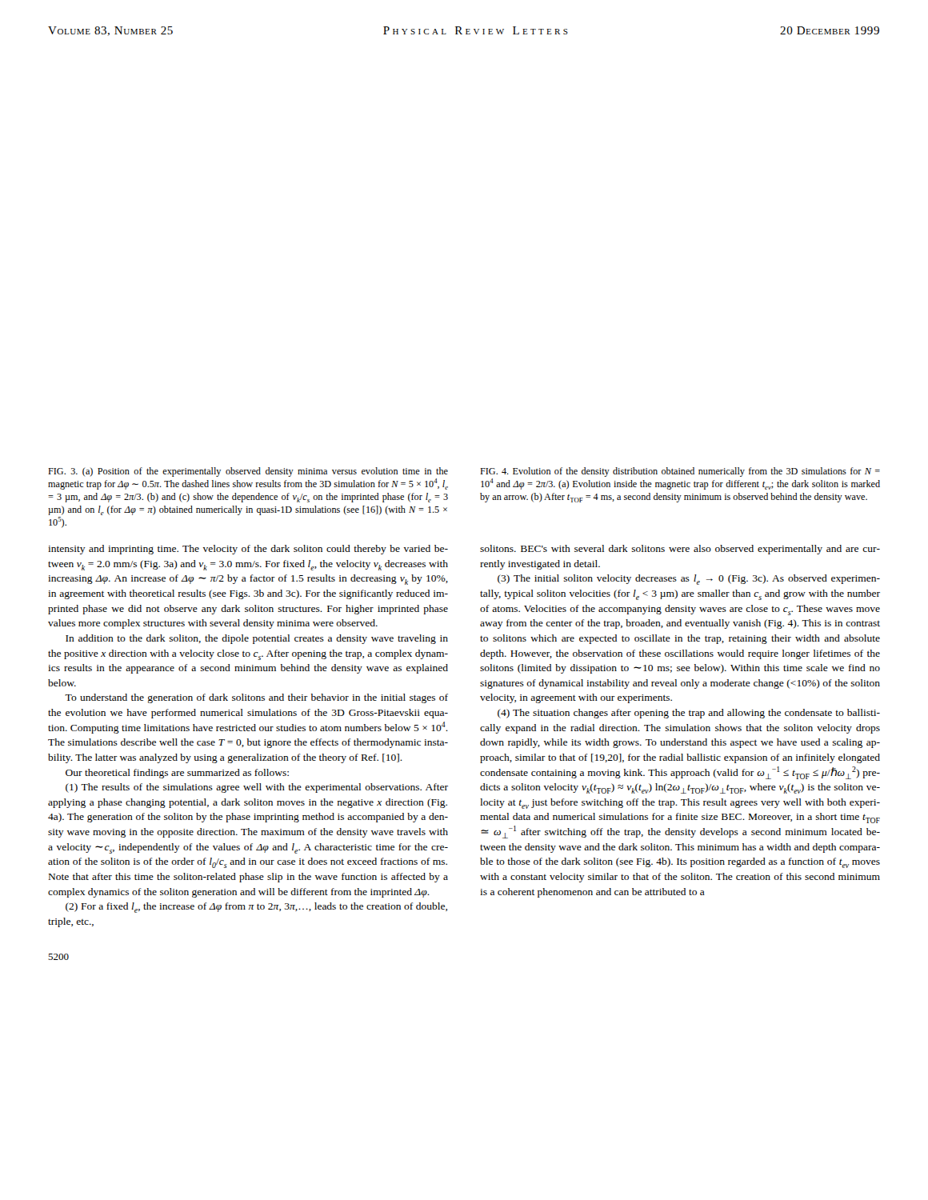Volume 83, Number 25
Physical Review Letters
20 December 1999
FIG. 3. (a) Position of the experimentally observed density minima versus evolution time in the magnetic trap for Δφ ∼ 0.5π. The dashed lines show results from the 3D simulation for N = 5 × 104, le = 3 µm, and Δφ = 2π/3. (b) and (c) show the dependence of vk/cs on the imprinted phase (for le = 3 µm) and on le (for Δφ = π) obtained numerically in quasi-1D simulations (see [16]) (with N = 1.5 × 105).
FIG. 4. Evolution of the density distribution obtained numerically from the 3D simulations for N = 104 and Δφ = 2π/3. (a) Evolution inside the magnetic trap for different tev; the dark soliton is marked by an arrow. (b) After tTOF = 4 ms, a second density minimum is observed behind the density wave.
intensity and imprinting time. The velocity of the dark soliton could thereby be varied between vk = 2.0 mm/s (Fig. 3a) and vk = 3.0 mm/s. For fixed le, the velocity vk decreases with increasing Δφ. An increase of Δφ ∼ π/2 by a factor of 1.5 results in decreasing vk by 10%, in agreement with theoretical results (see Figs. 3b and 3c). For the significantly reduced imprinted phase we did not observe any dark soliton structures. For higher imprinted phase values more complex structures with several density minima were observed.
In addition to the dark soliton, the dipole potential creates a density wave traveling in the positive x direction with a velocity close to cs. After opening the trap, a complex dynamics results in the appearance of a second minimum behind the density wave as explained below.
To understand the generation of dark solitons and their behavior in the initial stages of the evolution we have performed numerical simulations of the 3D Gross-Pitaevskii equation. Computing time limitations have restricted our studies to atom numbers below 5 × 104. The simulations describe well the case T = 0, but ignore the effects of thermodynamic instability. The latter was analyzed by using a generalization of the theory of Ref. [10].
Our theoretical findings are summarized as follows:
(1) The results of the simulations agree well with the experimental observations. After applying a phase changing potential, a dark soliton moves in the negative x direction (Fig. 4a). The generation of the soliton by the phase imprinting method is accompanied by a density wave moving in the opposite direction. The maximum of the density wave travels with a velocity ∼cs, independently of the values of Δφ and le. A characteristic time for the creation of the soliton is of the order of l0/cs and in our case it does not exceed fractions of ms. Note that after this time the soliton-related phase slip in the wave function is affected by a complex dynamics of the soliton generation and will be different from the imprinted Δφ.
(2) For a fixed le, the increase of Δφ from π to 2π, 3π,…, leads to the creation of double, triple, etc.,
solitons. BEC's with several dark solitons were also observed experimentally and are currently investigated in detail.
(3) The initial soliton velocity decreases as le → 0 (Fig. 3c). As observed experimentally, typical soliton velocities (for le < 3 µm) are smaller than cs and grow with the number of atoms. Velocities of the accompanying density waves are close to cs. These waves move away from the center of the trap, broaden, and eventually vanish (Fig. 4). This is in contrast to solitons which are expected to oscillate in the trap, retaining their width and absolute depth. However, the observation of these oscillations would require longer lifetimes of the solitons (limited by dissipation to ∼10 ms; see below). Within this time scale we find no signatures of dynamical instability and reveal only a moderate change (<10%) of the soliton velocity, in agreement with our experiments.
(4) The situation changes after opening the trap and allowing the condensate to ballistically expand in the radial direction. The simulation shows that the soliton velocity drops down rapidly, while its width grows. To understand this aspect we have used a scaling approach, similar to that of [19,20], for the radial ballistic expansion of an infinitely elongated condensate containing a moving kink. This approach (valid for ω⊥−1 ≤ tTOF ≤ μ/ℏω⊥2) predicts a soliton velocity vk(tTOF) ≈ vk(tev) ln(2ω⊥tTOF)/ω⊥tTOF, where vk(tev) is the soliton velocity at tev just before switching off the trap. This result agrees very well with both experimental data and numerical simulations for a finite size BEC. Moreover, in a short time tTOF ≃ ω⊥−1 after switching off the trap, the density develops a second minimum located between the density wave and the dark soliton. This minimum has a width and depth comparable to those of the dark soliton (see Fig. 4b). Its position regarded as a function of tev moves with a constant velocity similar to that of the soliton. The creation of this second minimum is a coherent phenomenon and can be attributed to a
5200